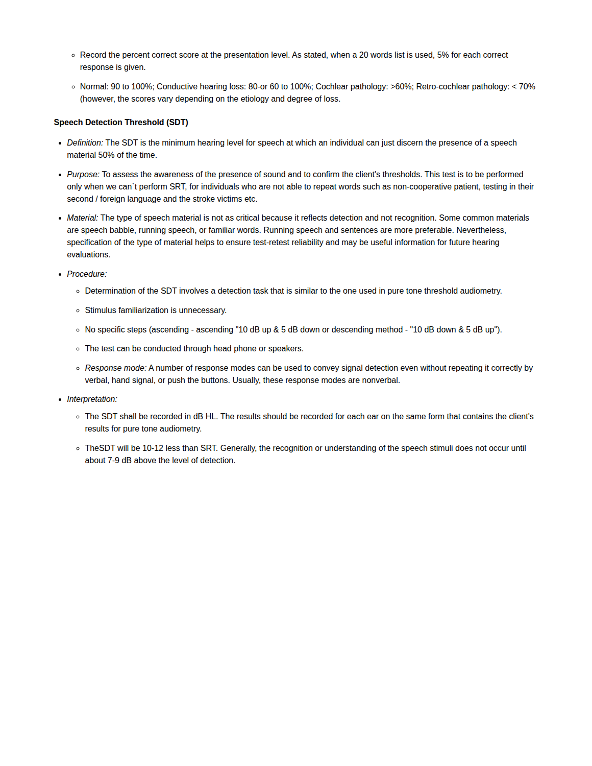Record the percent correct score at the presentation level. As stated, when a 20 words list is used, 5% for each correct response is given.
Normal: 90 to 100%; Conductive hearing loss: 80-or 60 to 100%; Cochlear pathology: >60%; Retro-cochlear pathology: < 70% (however, the scores vary depending on the etiology and degree of loss.
Speech Detection Threshold (SDT)
Definition: The SDT is the minimum hearing level for speech at which an individual can just discern the presence of a speech material 50% of the time.
Purpose: To assess the awareness of the presence of sound and to confirm the client's thresholds. This test is to be performed only when we can`t perform SRT, for individuals who are not able to repeat words such as non-cooperative patient, testing in their second / foreign language and the stroke victims etc.
Material: The type of speech material is not as critical because it reflects detection and not recognition. Some common materials are speech babble, running speech, or familiar words. Running speech and sentences are more preferable. Nevertheless, specification of the type of material helps to ensure test-retest reliability and may be useful information for future hearing evaluations.
Procedure:
Determination of the SDT involves a detection task that is similar to the one used in pure tone threshold audiometry.
Stimulus familiarization is unnecessary.
No specific steps (ascending - ascending "10 dB up & 5 dB down or descending method - "10 dB down & 5 dB up").
The test can be conducted through head phone or speakers.
Response mode: A number of response modes can be used to convey signal detection even without repeating it correctly by verbal, hand signal, or push the buttons. Usually, these response modes are nonverbal.
Interpretation:
The SDT shall be recorded in dB HL. The results should be recorded for each ear on the same form that contains the client's results for pure tone audiometry.
TheSDT will be 10-12 less than SRT. Generally, the recognition or understanding of the speech stimuli does not occur until about 7-9 dB above the level of detection.